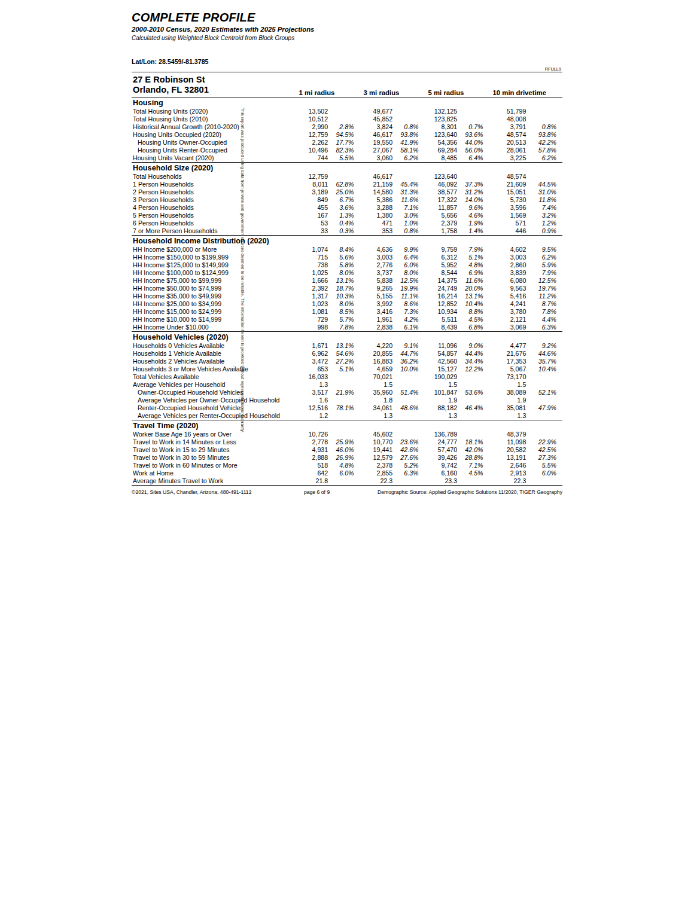COMPLETE PROFILE
2000-2010 Census, 2020 Estimates with 2025 Projections
Calculated using Weighted Block Centroid from Block Groups
Lat/Lon: 28.5459/-81.3785
RFULL9
| 27 E Robinson St | 1 mi radius | 3 mi radius | 5 mi radius | 10 min drivetime |
| Orlando, FL 32801 |
| Housing |
| Total Housing Units (2020) | 13,502 | | 49,677 | | 132,125 | | 51,799 | |
| Total Housing Units (2010) | 10,512 | | 45,852 | | 123,825 | | 48,008 | |
| Historical Annual Growth (2010-2020) | 2,990 | 2.8% | 3,824 | 0.8% | 8,301 | 0.7% | 3,791 | 0.8% |
| Housing Units Occupied (2020) | 12,759 | 94.5% | 46,617 | 93.8% | 123,640 | 93.6% | 48,574 | 93.8% |
| Housing Units Owner-Occupied | 2,262 | 17.7% | 19,550 | 41.9% | 54,356 | 44.0% | 20,513 | 42.2% |
| Housing Units Renter-Occupied | 10,496 | 82.3% | 27,067 | 58.1% | 69,284 | 56.0% | 28,061 | 57.8% |
| Housing Units Vacant (2020) | 744 | 5.5% | 3,060 | 6.2% | 8,485 | 6.4% | 3,225 | 6.2% |
| Household Size (2020) |
| Total Households | 12,759 | | 46,617 | | 123,640 | | 48,574 | |
| 1 Person Households | 8,011 | 62.8% | 21,159 | 45.4% | 46,092 | 37.3% | 21,609 | 44.5% |
| 2 Person Households | 3,189 | 25.0% | 14,580 | 31.3% | 38,577 | 31.2% | 15,051 | 31.0% |
| 3 Person Households | 849 | 6.7% | 5,386 | 11.6% | 17,322 | 14.0% | 5,730 | 11.8% |
| 4 Person Households | 455 | 3.6% | 3,288 | 7.1% | 11,857 | 9.6% | 3,596 | 7.4% |
| 5 Person Households | 167 | 1.3% | 1,380 | 3.0% | 5,656 | 4.6% | 1,569 | 3.2% |
| 6 Person Households | 53 | 0.4% | 471 | 1.0% | 2,379 | 1.9% | 571 | 1.2% |
| 7 or More Person Households | 33 | 0.3% | 353 | 0.8% | 1,758 | 1.4% | 446 | 0.9% |
| Household Income Distribution (2020) |
| HH Income $200,000 or More | 1,074 | 8.4% | 4,636 | 9.9% | 9,759 | 7.9% | 4,602 | 9.5% |
| HH Income $150,000 to $199,999 | 715 | 5.6% | 3,003 | 6.4% | 6,312 | 5.1% | 3,003 | 6.2% |
| HH Income $125,000 to $149,999 | 738 | 5.8% | 2,776 | 6.0% | 5,952 | 4.8% | 2,860 | 5.9% |
| HH Income $100,000 to $124,999 | 1,025 | 8.0% | 3,737 | 8.0% | 8,544 | 6.9% | 3,839 | 7.9% |
| HH Income $75,000 to $99,999 | 1,666 | 13.1% | 5,838 | 12.5% | 14,375 | 11.6% | 6,080 | 12.5% |
| HH Income $50,000 to $74,999 | 2,392 | 18.7% | 9,265 | 19.9% | 24,749 | 20.0% | 9,563 | 19.7% |
| HH Income $35,000 to $49,999 | 1,317 | 10.3% | 5,155 | 11.1% | 16,214 | 13.1% | 5,416 | 11.2% |
| HH Income $25,000 to $34,999 | 1,023 | 8.0% | 3,992 | 8.6% | 12,852 | 10.4% | 4,241 | 8.7% |
| HH Income $15,000 to $24,999 | 1,081 | 8.5% | 3,416 | 7.3% | 10,934 | 8.8% | 3,780 | 7.8% |
| HH Income $10,000 to $14,999 | 729 | 5.7% | 1,961 | 4.2% | 5,511 | 4.5% | 2,121 | 4.4% |
| HH Income Under $10,000 | 998 | 7.8% | 2,838 | 6.1% | 8,439 | 6.8% | 3,069 | 6.3% |
| Household Vehicles (2020) |
| Households 0 Vehicles Available | 1,671 | 13.1% | 4,220 | 9.1% | 11,096 | 9.0% | 4,477 | 9.2% |
| Households 1 Vehicle Available | 6,962 | 54.6% | 20,855 | 44.7% | 54,857 | 44.4% | 21,676 | 44.6% |
| Households 2 Vehicles Available | 3,472 | 27.2% | 16,883 | 36.2% | 42,560 | 34.4% | 17,353 | 35.7% |
| Households 3 or More Vehicles Available | 653 | 5.1% | 4,659 | 10.0% | 15,127 | 12.2% | 5,067 | 10.4% |
| Total Vehicles Available | 16,033 | | 70,021 | | 190,029 | | 73,170 | |
| Average Vehicles per Household | 1.3 | | 1.5 | | 1.5 | | 1.5 | |
| Owner-Occupied Household Vehicles | 3,517 | 21.9% | 35,960 | 51.4% | 101,847 | 53.6% | 38,089 | 52.1% |
| Average Vehicles per Owner-Occupied Household | 1.6 | | 1.8 | | 1.9 | | 1.9 | |
| Renter-Occupied Household Vehicles | 12,516 | 78.1% | 34,061 | 48.6% | 88,182 | 46.4% | 35,081 | 47.9% |
| Average Vehicles per Renter-Occupied Household | 1.2 | | 1.3 | | 1.3 | | 1.3 | |
| Travel Time (2020) |
| Worker Base Age 16 years or Over | 10,726 | | 45,602 | | 136,789 | | 48,379 | |
| Travel to Work in 14 Minutes or Less | 2,778 | 25.9% | 10,770 | 23.6% | 24,777 | 18.1% | 11,098 | 22.9% |
| Travel to Work in 15 to 29 Minutes | 4,931 | 46.0% | 19,441 | 42.6% | 57,470 | 42.0% | 20,582 | 42.5% |
| Travel to Work in 30 to 59 Minutes | 2,888 | 26.9% | 12,579 | 27.6% | 39,426 | 28.8% | 13,191 | 27.3% |
| Travel to Work in 60 Minutes or More | 518 | 4.8% | 2,378 | 5.2% | 9,742 | 7.1% | 2,646 | 5.5% |
| Work at Home | 642 | 6.0% | 2,855 | 6.3% | 6,160 | 4.5% | 2,913 | 6.0% |
| Average Minutes Travel to Work | 21.8 | | 22.3 | | 23.3 | | 22.3 | |
| ©2021, Sites USA, Chandler, Arizona, 480-491-1112 | page 6 of 9 | Demographic Source: Applied Geographic Solutions 11/2020, TIGER Geography |
This report was produced using data from private and government sources deemed to be reliable. The information herein is provided without representation or warranty.